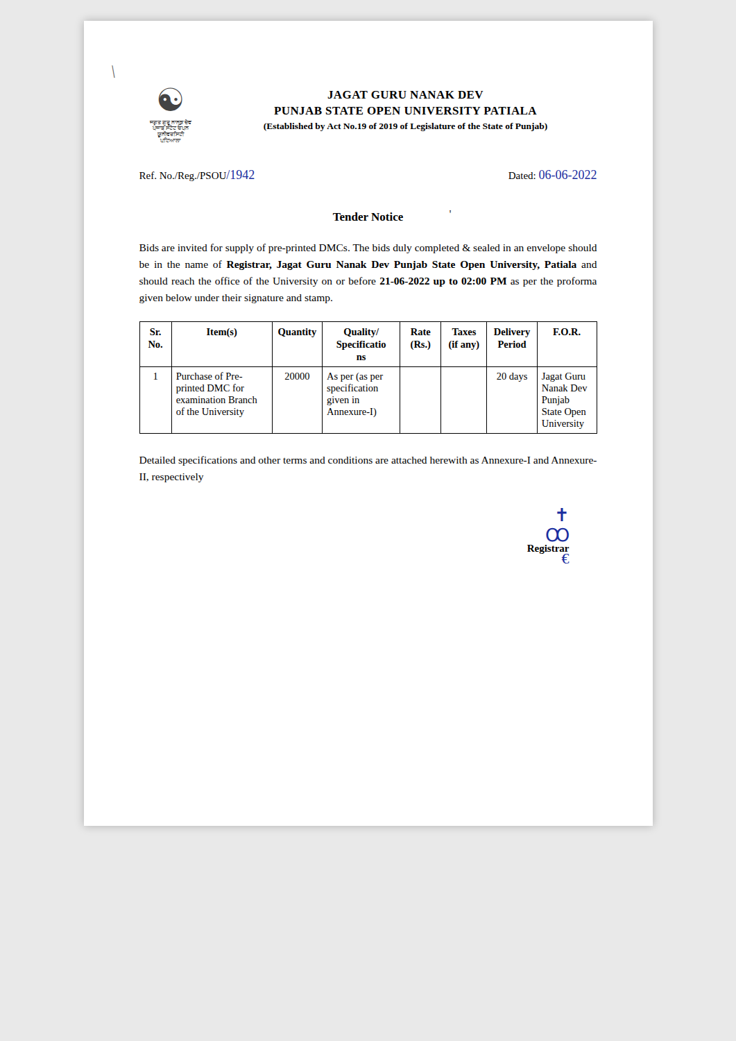|
☯ ਜਗਤ ਗੁਰੂ ਨਾਨਕ ਦੇਵ
ਪੰਜਾਬ ਸਟੇਟ ਓਪਨ ਯੂਨੀਵਰਸਿਟੀ
ਪਟਿਆਲਾ
JAGAT GURU NANAK DEV
PUNJAB STATE OPEN UNIVERSITY PATIALA
(Established by Act No.19 of 2019 of Legislature of the State of Punjab)
Ref. No./Reg./PSOU/1942
Dated: 06-06-2022
Tender Notice '
Bids are invited for supply of pre-printed DMCs. The bids duly completed & sealed in an envelope should be in the name of Registrar, Jagat Guru Nanak Dev Punjab State Open University, Patiala and should reach the office of the University on or before 21-06-2022 up to 02:00 PM as per the proforma given below under their signature and stamp.
| Sr. No. | Item(s) | Quantity | Quality/ Specificatio ns | Rate (Rs.) | Taxes (if any) | Delivery Period | F.O.R. |
| --- | --- | --- | --- | --- | --- | --- | --- |
| 1 | Purchase of Pre-printed DMC for examination Branch of the University | 20000 | As per (as per specification given in Annexure-I) | | | 20 days | Jagat Guru Nanak Dev Punjab State Open University |
Detailed specifications and other terms and conditions are attached herewith as Annexure-I and Annexure-II, respectively
✝ Ꝏ Registrar €